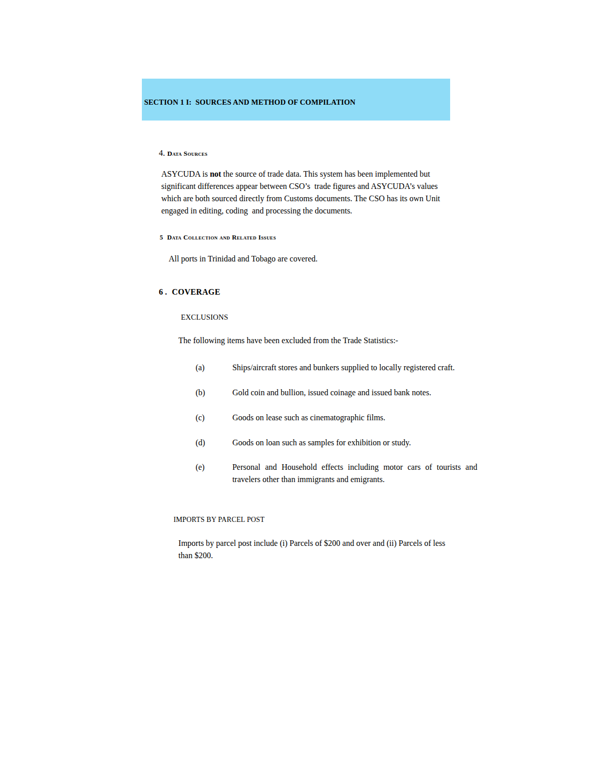SECTION 1 I: SOURCES AND METHOD OF COMPILATION
4. Data Sources
ASYCUDA is not the source of trade data. This system has been implemented but significant differences appear between CSO’s trade figures and ASYCUDA’s values which are both sourced directly from Customs documents. The CSO has its own Unit engaged in editing, coding and processing the documents.
5 Data Collection and Related Issues
All ports in Trinidad and Tobago are covered.
6. COVERAGE
EXCLUSIONS
The following items have been excluded from the Trade Statistics:-
| (a) | Ships/aircraft stores and bunkers supplied to locally registered craft. |
| (b) | Gold coin and bullion, issued coinage and issued bank notes. |
| (c) | Goods on lease such as cinematographic films. |
| (d) | Goods on loan such as samples for exhibition or study. |
| (e) | Personal and Household effects including motor cars of tourists and travelers other than immigrants and emigrants. |
IMPORTS BY PARCEL POST
Imports by parcel post include (i) Parcels of $200 and over and (ii) Parcels of less than $200.